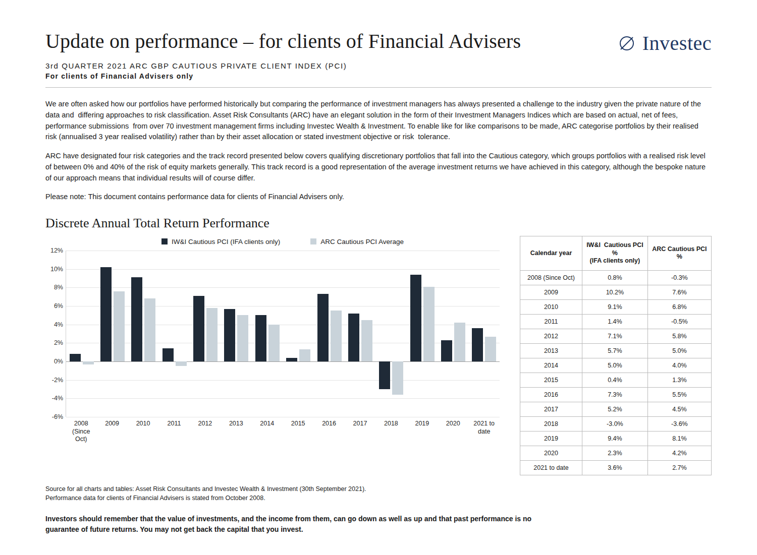Investec
Update on performance – for clients of Financial Advisers
3rd QUARTER 2021 ARC GBP CAUTIOUS PRIVATE CLIENT INDEX (PCI)
For clients of Financial Advisers only
We are often asked how our portfolios have performed historically but comparing the performance of investment managers has always presented a challenge to the industry given the private nature of the data and differing approaches to risk classification. Asset Risk Consultants (ARC) have an elegant solution in the form of their Investment Managers Indices which are based on actual, net of fees, performance submissions from over 70 investment management firms including Investec Wealth & Investment. To enable like for like comparisons to be made, ARC categorise portfolios by their realised risk (annualised 3 year realised volatility) rather than by their asset allocation or stated investment objective or risk tolerance.
ARC have designated four risk categories and the track record presented below covers qualifying discretionary portfolios that fall into the Cautious category, which groups portfolios with a realised risk level of between 0% and 40% of the risk of equity markets generally. This track record is a good representation of the average investment returns we have achieved in this category, although the bespoke nature of our approach means that individual results will of course differ.
Please note: This document contains performance data for clients of Financial Advisers only.
Discrete Annual Total Return Performance
IW&I Cautious PCI (IFA clients only)
ARC Cautious PCI Average
12%
10%
8%
6%
4%
2%
0%
-2%
-4%
-6%
2008
(Since
Oct)
2009
2010
2011
2012
2013
2014
2015
2016
2017
2018
2019
2020
2021 to
date
| Calendar year | IW&I Cautious PCI % (IFA clients only) | ARC Cautious PCI % |
| --- | --- | --- |
| 2008 (Since Oct) | 0.8% | -0.3% |
| 2009 | 10.2% | 7.6% |
| 2010 | 9.1% | 6.8% |
| 2011 | 1.4% | -0.5% |
| 2012 | 7.1% | 5.8% |
| 2013 | 5.7% | 5.0% |
| 2014 | 5.0% | 4.0% |
| 2015 | 0.4% | 1.3% |
| 2016 | 7.3% | 5.5% |
| 2017 | 5.2% | 4.5% |
| 2018 | -3.0% | -3.6% |
| 2019 | 9.4% | 8.1% |
| 2020 | 2.3% | 4.2% |
| 2021 to date | 3.6% | 2.7% |
Source for all charts and tables: Asset Risk Consultants and Investec Wealth & Investment (30th September 2021).
Performance data for clients of Financial Advisers is stated from October 2008.
Investors should remember that the value of investments, and the income from them, can go down as well as up and that past performance is no guarantee of future returns. You may not get back the capital that you invest.